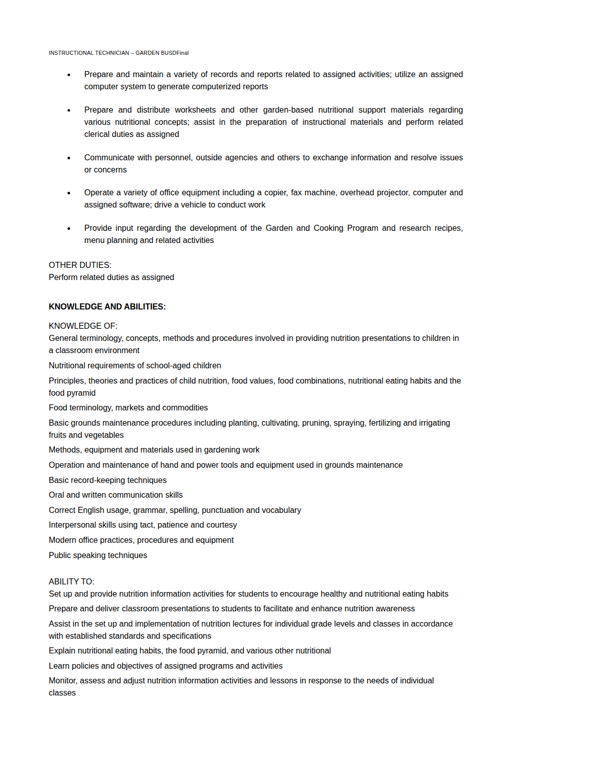INSTRUCTIONAL TECHNICIAN – GARDEN BUSDFinal
Prepare and maintain a variety of records and reports related to assigned activities; utilize an assigned computer system to generate computerized reports
Prepare and distribute worksheets and other garden-based nutritional support materials regarding various nutritional concepts; assist in the preparation of instructional materials and perform related clerical duties as assigned
Communicate with personnel, outside agencies and others to exchange information and resolve issues or concerns
Operate a variety of office equipment including a copier, fax machine, overhead projector, computer and assigned software; drive a vehicle to conduct work
Provide input regarding the development of the Garden and Cooking Program and research recipes, menu planning and related activities
OTHER DUTIES:
Perform related duties as assigned
KNOWLEDGE AND ABILITIES:
KNOWLEDGE OF:
General terminology, concepts, methods and procedures involved in providing nutrition presentations to children in a classroom environment
Nutritional requirements of school-aged children
Principles, theories and practices of child nutrition, food values, food combinations, nutritional eating habits and the food pyramid
Food terminology, markets and commodities
Basic grounds maintenance procedures including planting, cultivating, pruning, spraying, fertilizing and irrigating fruits and vegetables
Methods, equipment and materials used in gardening work
Operation and maintenance of hand and power tools and equipment used in grounds maintenance
Basic record-keeping techniques
Oral and written communication skills
Correct English usage, grammar, spelling, punctuation and vocabulary
Interpersonal skills using tact, patience and courtesy
Modern office practices, procedures and equipment
Public speaking techniques
ABILITY TO:
Set up and provide nutrition information activities for students to encourage healthy and nutritional eating habits
Prepare and deliver classroom presentations to students to facilitate and enhance nutrition awareness
Assist in the set up and implementation of nutrition lectures for individual grade levels and classes in accordance with established standards and specifications
Explain nutritional eating habits, the food pyramid, and various other nutritional
Learn policies and objectives of assigned programs and activities
Monitor, assess and adjust nutrition information activities and lessons in response to the needs of individual classes